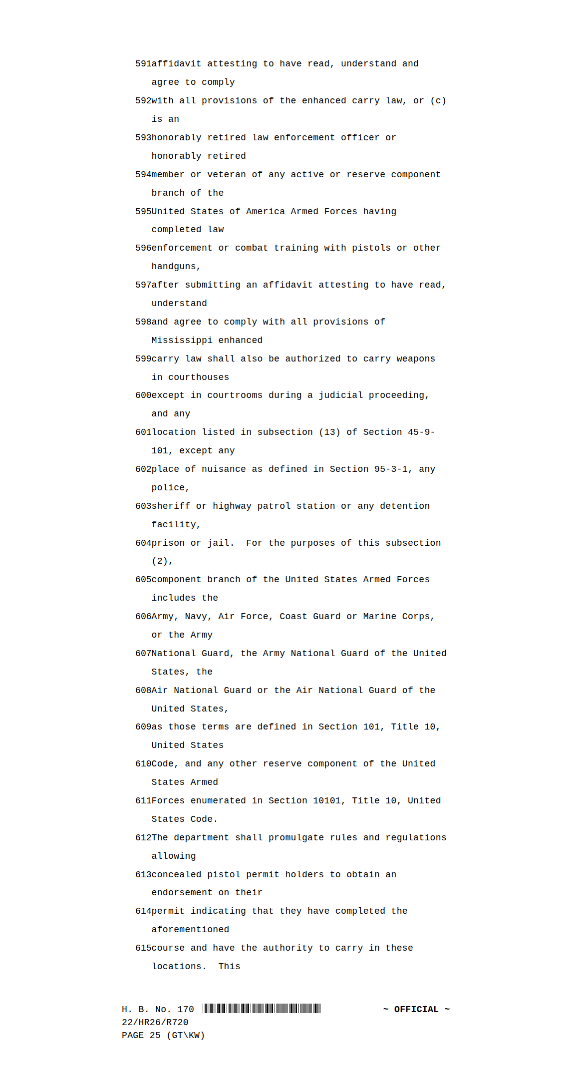| 591 | affidavit attesting to have read, understand and agree to comply |
| 592 | with all provisions of the enhanced carry law, or (c) is an |
| 593 | honorably retired law enforcement officer or honorably retired |
| 594 | member or veteran of any active or reserve component branch of the |
| 595 | United States of America Armed Forces having completed law |
| 596 | enforcement or combat training with pistols or other handguns, |
| 597 | after submitting an affidavit attesting to have read, understand |
| 598 | and agree to comply with all provisions of Mississippi enhanced |
| 599 | carry law shall also be authorized to carry weapons in courthouses |
| 600 | except in courtrooms during a judicial proceeding, and any |
| 601 | location listed in subsection (13) of Section 45-9-101, except any |
| 602 | place of nuisance as defined in Section 95-3-1, any police, |
| 603 | sheriff or highway patrol station or any detention facility, |
| 604 | prison or jail. For the purposes of this subsection (2), |
| 605 | component branch of the United States Armed Forces includes the |
| 606 | Army, Navy, Air Force, Coast Guard or Marine Corps, or the Army |
| 607 | National Guard, the Army National Guard of the United States, the |
| 608 | Air National Guard or the Air National Guard of the United States, |
| 609 | as those terms are defined in Section 101, Title 10, United States |
| 610 | Code, and any other reserve component of the United States Armed |
| 611 | Forces enumerated in Section 10101, Title 10, United States Code. |
| 612 | The department shall promulgate rules and regulations allowing |
| 613 | concealed pistol permit holders to obtain an endorsement on their |
| 614 | permit indicating that they have completed the aforementioned |
| 615 | course and have the authority to carry in these locations. This |
H. B. No. 170 ~ OFFICIAL ~
22/HR26/R720
PAGE 25 (GT\KW)